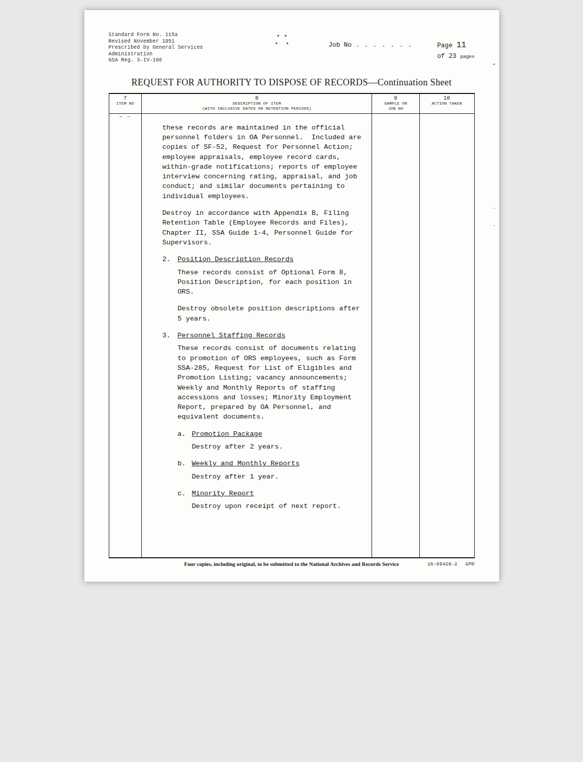•
·
·
Standard Form No. 115a
Revised November 1951
Prescribed by General Services
Administration
GSA Reg. 3-IV-106
• •
• •
Job No . . . . . . .
Page 11
of 23 pages
REQUEST FOR AUTHORITY TO DISPOSE OF RECORDS––Continuation Sheet
| 7 ITEM NO | 8 DESCRIPTION OF ITEM (WITH INCLUSIVE DATES OR RETENTION PERIODS) | 9 SAMPLE OR JOB NO | 10 ACTION TAKEN |
| --- | --- | --- | --- |
| — — | these records are maintained in the official personnel folders in OA Personnel. Included are copies of SF-52, Request for Personnel Action; employee appraisals, employee record cards, within-grade notifications; reports of employee interview concerning rating, appraisal, and job conduct; and similar documents pertaining to individual employees. Destroy in accordance with Appendix B, Filing Retention Table (Employee Records and Files), Chapter II, SSA Guide 1-4, Personnel Guide for Supervisors. 2. Position Description Records These records consist of Optional Form 8, Position Description, for each position in ORS. Destroy obsolete position descriptions after 5 years. 3. Personnel Staffing Records These records consist of documents relating to promotion of ORS employees, such as Form SSA-285, Request for List of Eligibles and Promotion Listing; vacancy announcements; Weekly and Monthly Reports of staffing accessions and losses; Minority Employment Report, prepared by OA Personnel, and equivalent documents. a. Promotion Package Destroy after 2 years. b. Weekly and Monthly Reports Destroy after 1 year. c. Minority Report Destroy upon receipt of next report. | | |
Four copies, including original, to be submitted to the National Archives and Records Service 16–69428-2 GPO